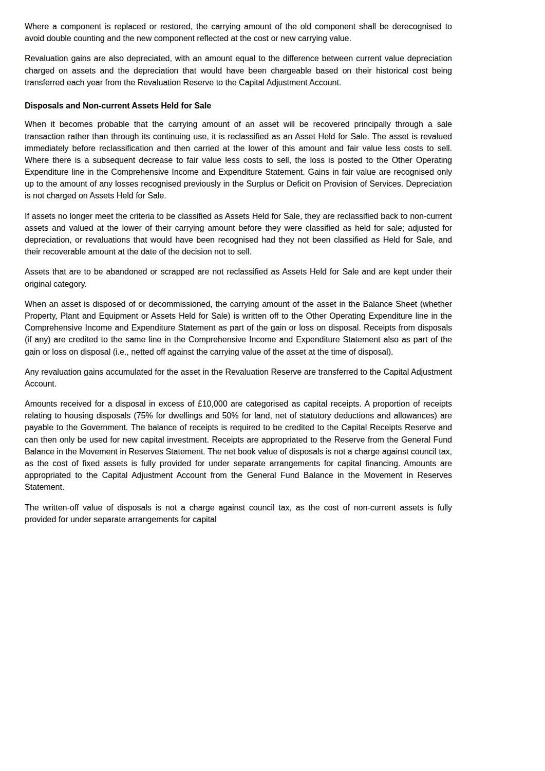Where a component is replaced or restored, the carrying amount of the old component shall be derecognised to avoid double counting and the new component reflected at the cost or new carrying value.
Revaluation gains are also depreciated, with an amount equal to the difference between current value depreciation charged on assets and the depreciation that would have been chargeable based on their historical cost being transferred each year from the Revaluation Reserve to the Capital Adjustment Account.
Disposals and Non-current Assets Held for Sale
When it becomes probable that the carrying amount of an asset will be recovered principally through a sale transaction rather than through its continuing use, it is reclassified as an Asset Held for Sale. The asset is revalued immediately before reclassification and then carried at the lower of this amount and fair value less costs to sell. Where there is a subsequent decrease to fair value less costs to sell, the loss is posted to the Other Operating Expenditure line in the Comprehensive Income and Expenditure Statement. Gains in fair value are recognised only up to the amount of any losses recognised previously in the Surplus or Deficit on Provision of Services. Depreciation is not charged on Assets Held for Sale.
If assets no longer meet the criteria to be classified as Assets Held for Sale, they are reclassified back to non-current assets and valued at the lower of their carrying amount before they were classified as held for sale; adjusted for depreciation, or revaluations that would have been recognised had they not been classified as Held for Sale, and their recoverable amount at the date of the decision not to sell.
Assets that are to be abandoned or scrapped are not reclassified as Assets Held for Sale and are kept under their original category.
When an asset is disposed of or decommissioned, the carrying amount of the asset in the Balance Sheet (whether Property, Plant and Equipment or Assets Held for Sale) is written off to the Other Operating Expenditure line in the Comprehensive Income and Expenditure Statement as part of the gain or loss on disposal. Receipts from disposals (if any) are credited to the same line in the Comprehensive Income and Expenditure Statement also as part of the gain or loss on disposal (i.e., netted off against the carrying value of the asset at the time of disposal).
Any revaluation gains accumulated for the asset in the Revaluation Reserve are transferred to the Capital Adjustment Account.
Amounts received for a disposal in excess of £10,000 are categorised as capital receipts. A proportion of receipts relating to housing disposals (75% for dwellings and 50% for land, net of statutory deductions and allowances) are payable to the Government. The balance of receipts is required to be credited to the Capital Receipts Reserve and can then only be used for new capital investment. Receipts are appropriated to the Reserve from the General Fund Balance in the Movement in Reserves Statement. The net book value of disposals is not a charge against council tax, as the cost of fixed assets is fully provided for under separate arrangements for capital financing. Amounts are appropriated to the Capital Adjustment Account from the General Fund Balance in the Movement in Reserves Statement.
The written-off value of disposals is not a charge against council tax, as the cost of non-current assets is fully provided for under separate arrangements for capital